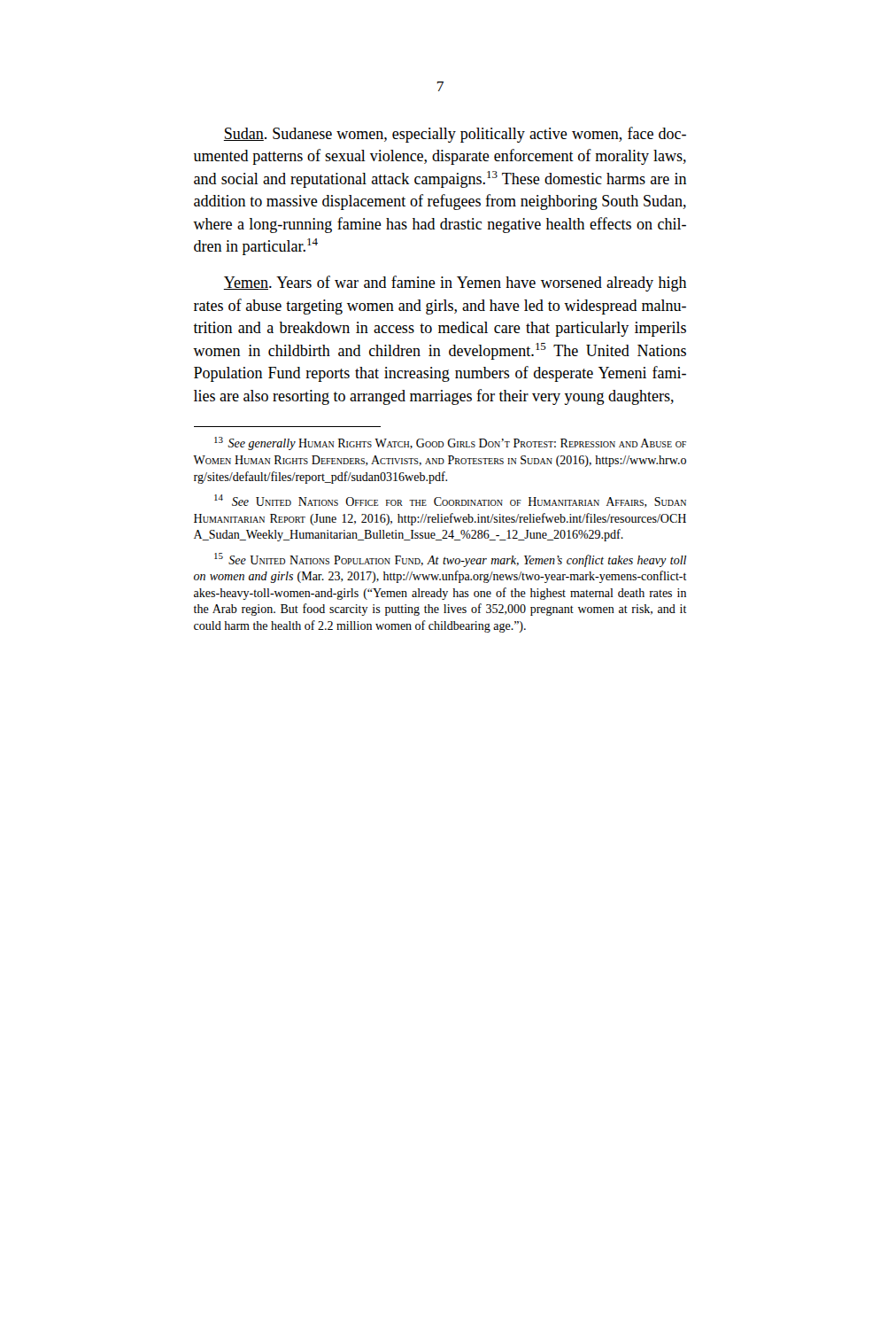7
Sudan. Sudanese women, especially politically active women, face documented patterns of sexual violence, disparate enforcement of morality laws, and social and reputational attack campaigns.13 These domestic harms are in addition to massive displacement of refugees from neighboring South Sudan, where a long-running famine has had drastic negative health effects on children in particular.14
Yemen. Years of war and famine in Yemen have worsened already high rates of abuse targeting women and girls, and have led to widespread malnutrition and a breakdown in access to medical care that particularly imperils women in childbirth and children in development.15 The United Nations Population Fund reports that increasing numbers of desperate Yemeni families are also resorting to arranged marriages for their very young daughters,
13 See generally Human Rights Watch, Good Girls Don’t Protest: Repression and Abuse of Women Human Rights Defenders, Activists, and Protesters in Sudan (2016), https://www.hrw.org/sites/default/files/report_pdf/sudan0316web.pdf.
14 See United Nations Office for the Coordination of Humanitarian Affairs, Sudan Humanitarian Report (June 12, 2016), http://reliefweb.int/sites/reliefweb.int/files/resources/OCHA_Sudan_Weekly_Humanitarian_Bulletin_Issue_24_%286_-_12_June_2016%29.pdf.
15 See United Nations Population Fund, At two-year mark, Yemen’s conflict takes heavy toll on women and girls (Mar. 23, 2017), http://www.unfpa.org/news/two-year-mark-yemens-conflict-takes-heavy-toll-women-and-girls (“Yemen already has one of the highest maternal death rates in the Arab region. But food scarcity is putting the lives of 352,000 pregnant women at risk, and it could harm the health of 2.2 million women of childbearing age.”).